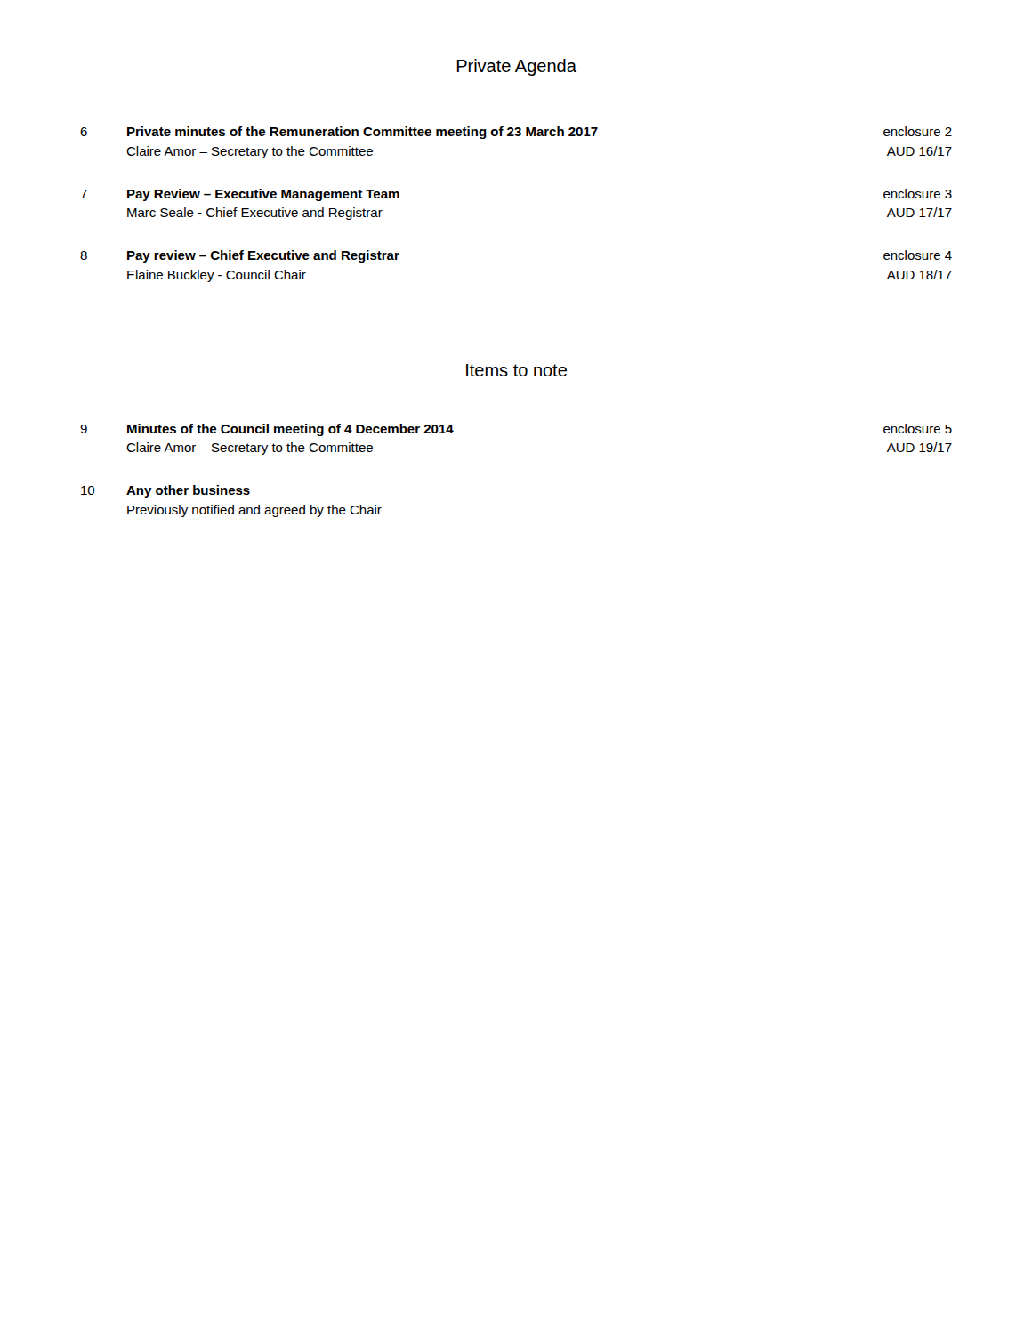Private Agenda
| 6 | Private minutes of the Remuneration Committee meeting of 23 March 2017 Claire Amor – Secretary to the Committee | enclosure 2 AUD 16/17 |
| 7 | Pay Review – Executive Management Team Marc Seale - Chief Executive and Registrar | enclosure 3 AUD 17/17 |
| 8 | Pay review – Chief Executive and Registrar Elaine Buckley - Council Chair | enclosure 4 AUD 18/17 |
Items to note
| 9 | Minutes of the Council meeting of 4 December 2014 Claire Amor – Secretary to the Committee | enclosure 5 AUD 19/17 |
| 10 | Any other business Previously notified and agreed by the Chair | |